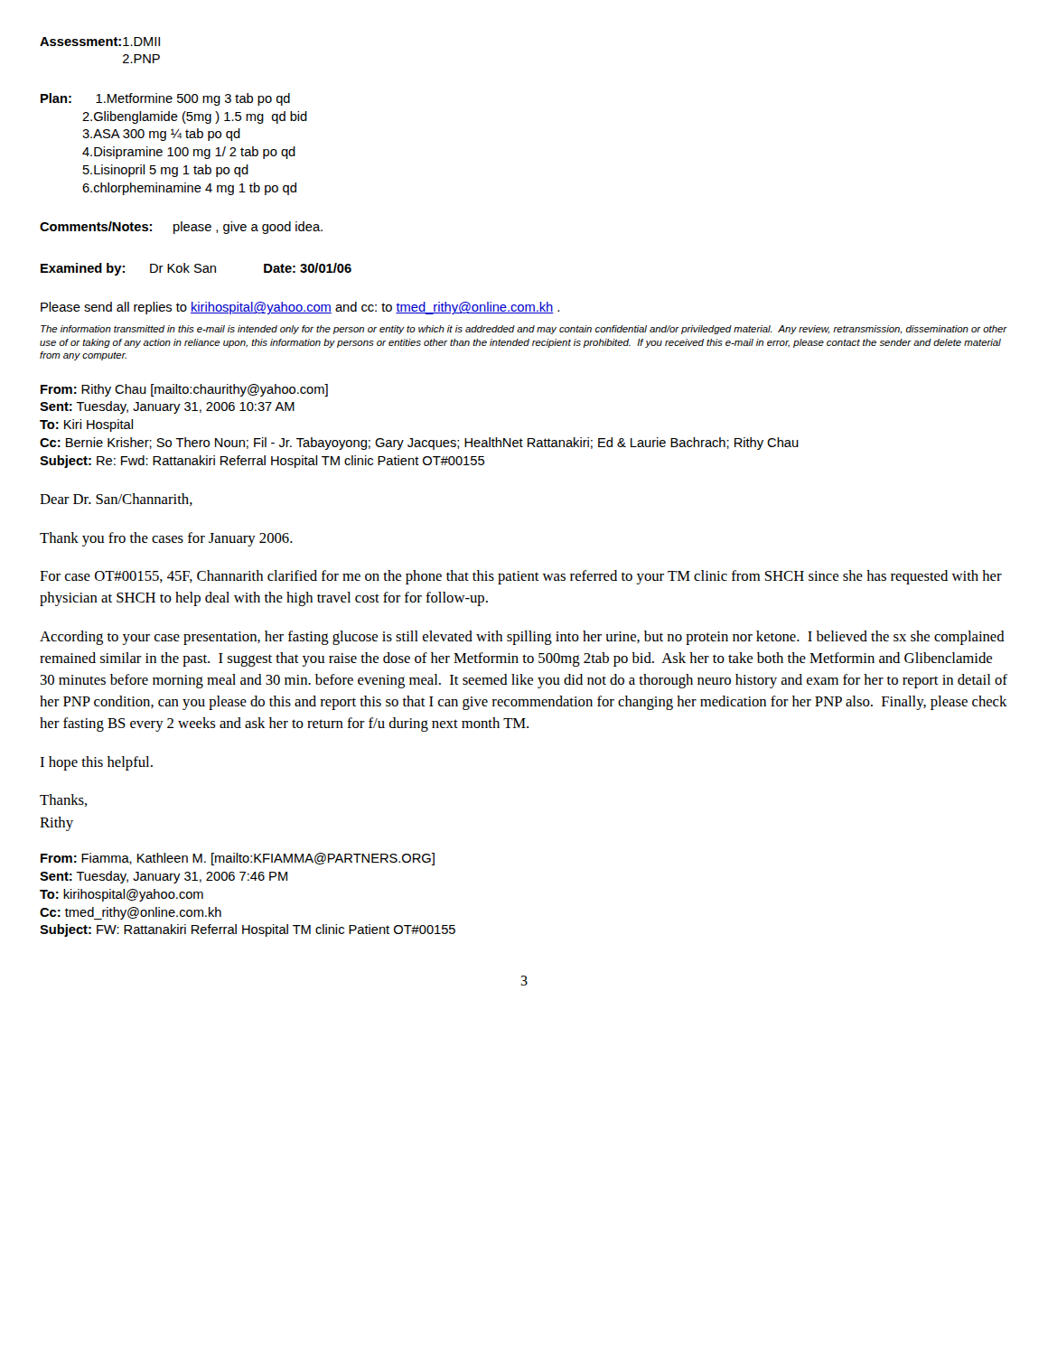| Assessment: | 1.DMII |
| | 2.PNP |
Plan: 1.Metformine 500 mg 3 tab po qd
2.Glibenglamide (5mg ) 1.5 mg qd bid
3.ASA 300 mg ¼ tab po qd
4.Disipramine 100 mg 1/ 2 tab po qd
5.Lisinopril 5 mg 1 tab po qd
6.chlorpheminamine 4 mg 1 tb po qd
Comments/Notes: please , give a good idea.
Examined by: Dr Kok San Date: 30/01/06
Please send all replies to kirihospital@yahoo.com and cc: to tmed_rithy@online.com.kh .
The information transmitted in this e-mail is intended only for the person or entity to which it is addredded and may contain confidential and/or priviledged material. Any review, retransmission, dissemination or other use of or taking of any action in reliance upon, this information by persons or entities other than the intended recipient is prohibited. If you received this e-mail in error, please contact the sender and delete material from any computer.
From: Rithy Chau [mailto:chaurithy@yahoo.com]
Sent: Tuesday, January 31, 2006 10:37 AM
To: Kiri Hospital
Cc: Bernie Krisher; So Thero Noun; Fil - Jr. Tabayoyong; Gary Jacques; HealthNet Rattanakiri; Ed & Laurie Bachrach; Rithy Chau
Subject: Re: Fwd: Rattanakiri Referral Hospital TM clinic Patient OT#00155
Dear Dr. San/Channarith,
Thank you fro the cases for January 2006.
For case OT#00155, 45F, Channarith clarified for me on the phone that this patient was referred to your TM clinic from SHCH since she has requested with her physician at SHCH to help deal with the high travel cost for for follow-up.
According to your case presentation, her fasting glucose is still elevated with spilling into her urine, but no protein nor ketone. I believed the sx she complained remained similar in the past. I suggest that you raise the dose of her Metformin to 500mg 2tab po bid. Ask her to take both the Metformin and Glibenclamide 30 minutes before morning meal and 30 min. before evening meal. It seemed like you did not do a thorough neuro history and exam for her to report in detail of her PNP condition, can you please do this and report this so that I can give recommendation for changing her medication for her PNP also. Finally, please check her fasting BS every 2 weeks and ask her to return for f/u during next month TM.
I hope this helpful.
Thanks,
Rithy
From: Fiamma, Kathleen M. [mailto:KFIAMMA@PARTNERS.ORG]
Sent: Tuesday, January 31, 2006 7:46 PM
To: kirihospital@yahoo.com
Cc: tmed_rithy@online.com.kh
Subject: FW: Rattanakiri Referral Hospital TM clinic Patient OT#00155
3